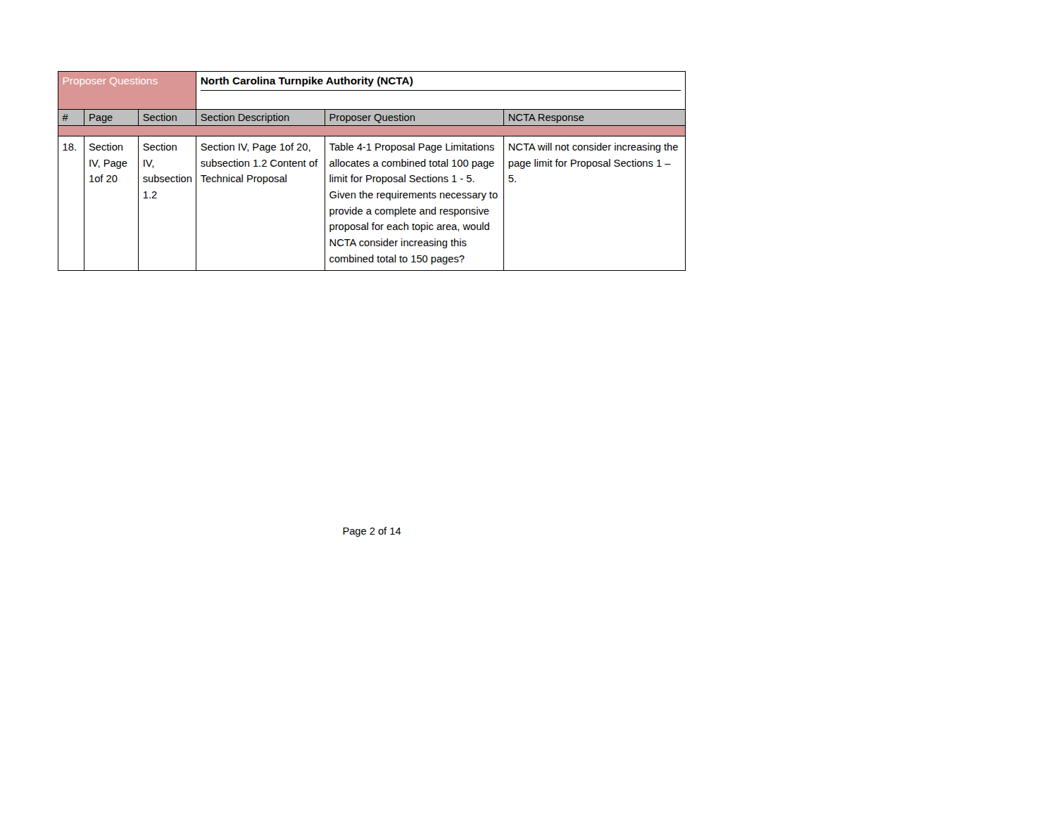| Proposer Questions | North Carolina Turnpike Authority (NCTA) |
| # | Page | Section | Section Description | Proposer Question | NCTA Response |
| 18. | Section IV, Page 1of 20 | Section IV, subsection 1.2 | Section IV, Page 1of 20, subsection 1.2 Content of Technical Proposal | Table 4-1 Proposal Page Limitations allocates a combined total 100 page limit for Proposal Sections 1 - 5. Given the requirements necessary to provide a complete and responsive proposal for each topic area, would NCTA consider increasing this combined total to 150 pages? | NCTA will not consider increasing the page limit for Proposal Sections 1 – 5. |
Page 2 of 14